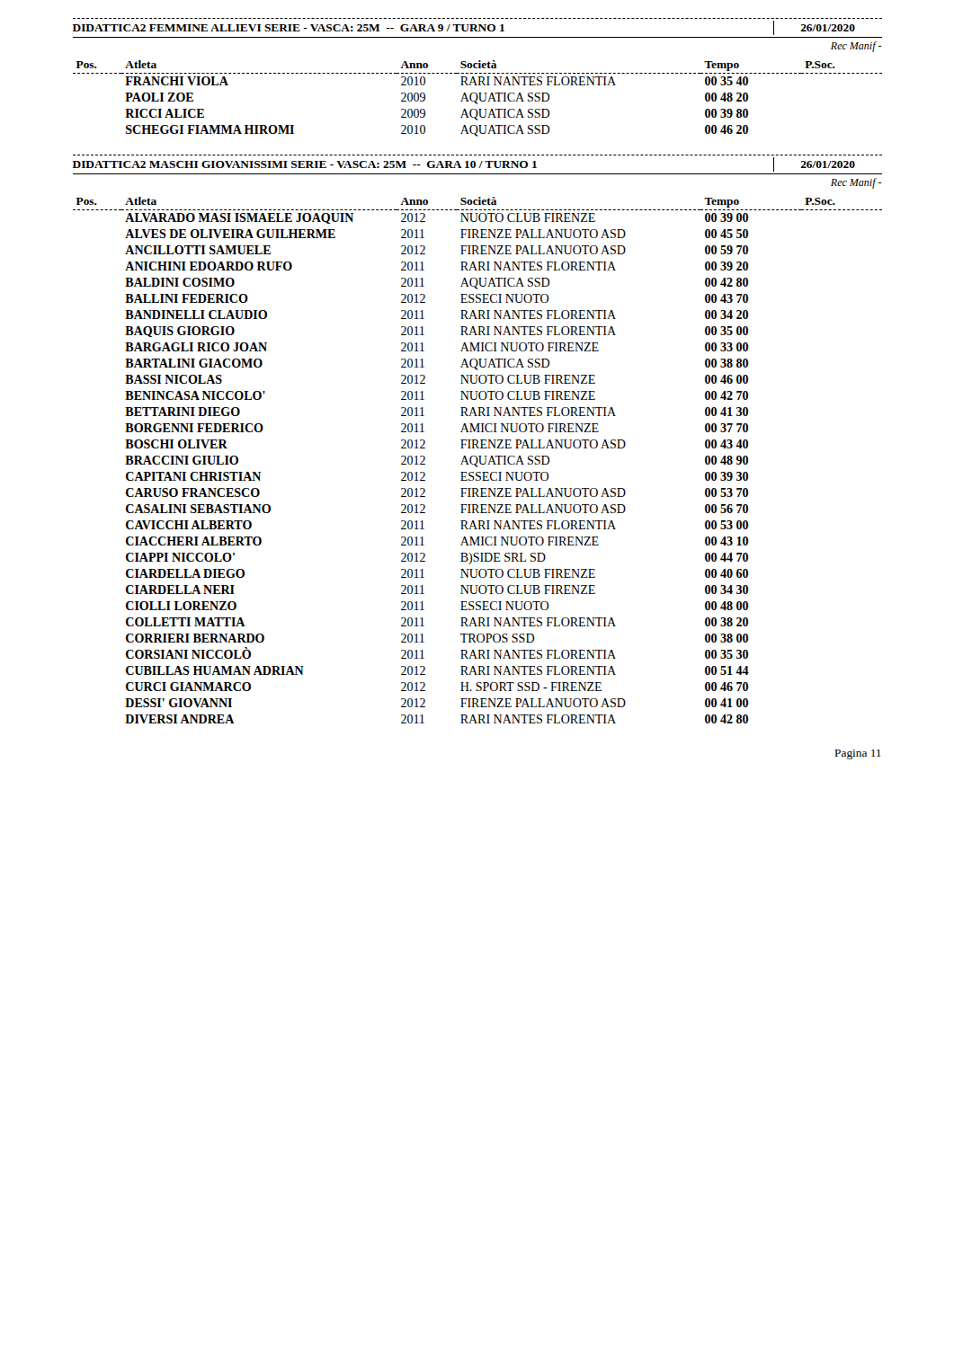DIDATTICA2 FEMMINE ALLIEVI SERIE - VASCA: 25M -- GARA 9 / TURNO 1 26/01/2020
Rec Manif -
| Pos. | Atleta | Anno | Società | Tempo | P.Soc. |
| --- | --- | --- | --- | --- | --- |
| | FRANCHI VIOLA | 2010 | RARI NANTES FLORENTIA | 00 35 40 | |
| | PAOLI ZOE | 2009 | AQUATICA SSD | 00 48 20 | |
| | RICCI ALICE | 2009 | AQUATICA SSD | 00 39 80 | |
| | SCHEGGI FIAMMA HIROMI | 2010 | AQUATICA SSD | 00 46 20 | |
DIDATTICA2 MASCHI GIOVANISSIMI SERIE - VASCA: 25M -- GARA 10 / TURNO 1 26/01/2020
Rec Manif -
| Pos. | Atleta | Anno | Società | Tempo | P.Soc. |
| --- | --- | --- | --- | --- | --- |
| | ALVARADO MASI ISMAELE JOAQUIN | 2012 | NUOTO CLUB FIRENZE | 00 39 00 | |
| | ALVES DE OLIVEIRA GUILHERME | 2011 | FIRENZE PALLANUOTO ASD | 00 45 50 | |
| | ANCILLOTTI SAMUELE | 2012 | FIRENZE PALLANUOTO ASD | 00 59 70 | |
| | ANICHINI EDOARDO RUFO | 2011 | RARI NANTES FLORENTIA | 00 39 20 | |
| | BALDINI COSIMO | 2011 | AQUATICA SSD | 00 42 80 | |
| | BALLINI FEDERICO | 2012 | ESSECI NUOTO | 00 43 70 | |
| | BANDINELLI CLAUDIO | 2011 | RARI NANTES FLORENTIA | 00 34 20 | |
| | BAQUIS GIORGIO | 2011 | RARI NANTES FLORENTIA | 00 35 00 | |
| | BARGAGLI RICO JOAN | 2011 | AMICI NUOTO FIRENZE | 00 33 00 | |
| | BARTALINI GIACOMO | 2011 | AQUATICA SSD | 00 38 80 | |
| | BASSI NICOLAS | 2012 | NUOTO CLUB FIRENZE | 00 46 00 | |
| | BENINCASA NICCOLO' | 2011 | NUOTO CLUB FIRENZE | 00 42 70 | |
| | BETTARINI DIEGO | 2011 | RARI NANTES FLORENTIA | 00 41 30 | |
| | BORGENNI FEDERICO | 2011 | AMICI NUOTO FIRENZE | 00 37 70 | |
| | BOSCHI OLIVER | 2012 | FIRENZE PALLANUOTO ASD | 00 43 40 | |
| | BRACCINI GIULIO | 2012 | AQUATICA SSD | 00 48 90 | |
| | CAPITANI CHRISTIAN | 2012 | ESSECI NUOTO | 00 39 30 | |
| | CARUSO FRANCESCO | 2012 | FIRENZE PALLANUOTO ASD | 00 53 70 | |
| | CASALINI SEBASTIANO | 2012 | FIRENZE PALLANUOTO ASD | 00 56 70 | |
| | CAVICCHI ALBERTO | 2011 | RARI NANTES FLORENTIA | 00 53 00 | |
| | CIACCHERI ALBERTO | 2011 | AMICI NUOTO FIRENZE | 00 43 10 | |
| | CIAPPI NICCOLO' | 2012 | B)SIDE SRL SD | 00 44 70 | |
| | CIARDELLA DIEGO | 2011 | NUOTO CLUB FIRENZE | 00 40 60 | |
| | CIARDELLA NERI | 2011 | NUOTO CLUB FIRENZE | 00 34 30 | |
| | CIOLLI LORENZO | 2011 | ESSECI NUOTO | 00 48 00 | |
| | COLLETTI MATTIA | 2011 | RARI NANTES FLORENTIA | 00 38 20 | |
| | CORRIERI BERNARDO | 2011 | TROPOS SSD | 00 38 00 | |
| | CORSIANI NICCOLÒ | 2011 | RARI NANTES FLORENTIA | 00 35 30 | |
| | CUBILLAS HUAMAN ADRIAN | 2012 | RARI NANTES FLORENTIA | 00 51 44 | |
| | CURCI GIANMARCO | 2012 | H. SPORT SSD - FIRENZE | 00 46 70 | |
| | DESSI' GIOVANNI | 2012 | FIRENZE PALLANUOTO ASD | 00 41 00 | |
| | DIVERSI ANDREA | 2011 | RARI NANTES FLORENTIA | 00 42 80 | |
Pagina 11